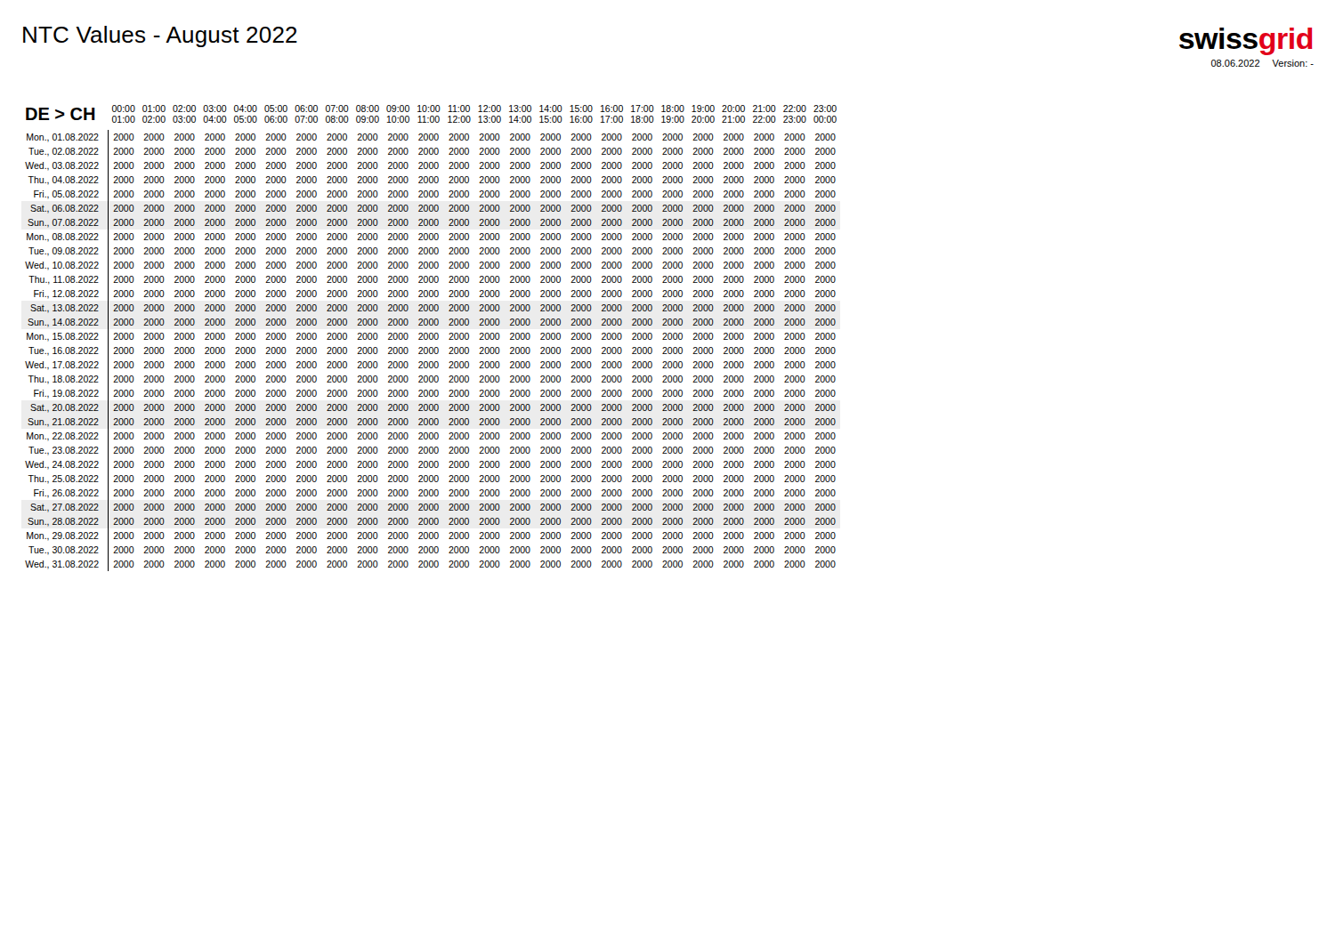NTC Values - August 2022
swiss grid
08.06.2022 Version: -
| DE > CH | 00:00 01:00 | 01:00 02:00 | 02:00 03:00 | 03:00 04:00 | 04:00 05:00 | 05:00 06:00 | 06:00 07:00 | 07:00 08:00 | 08:00 09:00 | 09:00 10:00 | 10:00 11:00 | 11:00 12:00 | 12:00 13:00 | 13:00 14:00 | 14:00 15:00 | 15:00 16:00 | 16:00 17:00 | 17:00 18:00 | 18:00 19:00 | 19:00 20:00 | 20:00 21:00 | 21:00 22:00 | 22:00 23:00 | 23:00 00:00 |
| --- | --- | --- | --- | --- | --- | --- | --- | --- | --- | --- | --- | --- | --- | --- | --- | --- | --- | --- | --- | --- | --- | --- | --- | --- |
| Mon., 01.08.2022 | 2000 | 2000 | 2000 | 2000 | 2000 | 2000 | 2000 | 2000 | 2000 | 2000 | 2000 | 2000 | 2000 | 2000 | 2000 | 2000 | 2000 | 2000 | 2000 | 2000 | 2000 | 2000 | 2000 | 2000 |
| Tue., 02.08.2022 | 2000 | 2000 | 2000 | 2000 | 2000 | 2000 | 2000 | 2000 | 2000 | 2000 | 2000 | 2000 | 2000 | 2000 | 2000 | 2000 | 2000 | 2000 | 2000 | 2000 | 2000 | 2000 | 2000 | 2000 |
| Wed., 03.08.2022 | 2000 | 2000 | 2000 | 2000 | 2000 | 2000 | 2000 | 2000 | 2000 | 2000 | 2000 | 2000 | 2000 | 2000 | 2000 | 2000 | 2000 | 2000 | 2000 | 2000 | 2000 | 2000 | 2000 | 2000 |
| Thu., 04.08.2022 | 2000 | 2000 | 2000 | 2000 | 2000 | 2000 | 2000 | 2000 | 2000 | 2000 | 2000 | 2000 | 2000 | 2000 | 2000 | 2000 | 2000 | 2000 | 2000 | 2000 | 2000 | 2000 | 2000 | 2000 |
| Fri., 05.08.2022 | 2000 | 2000 | 2000 | 2000 | 2000 | 2000 | 2000 | 2000 | 2000 | 2000 | 2000 | 2000 | 2000 | 2000 | 2000 | 2000 | 2000 | 2000 | 2000 | 2000 | 2000 | 2000 | 2000 | 2000 |
| Sat., 06.08.2022 | 2000 | 2000 | 2000 | 2000 | 2000 | 2000 | 2000 | 2000 | 2000 | 2000 | 2000 | 2000 | 2000 | 2000 | 2000 | 2000 | 2000 | 2000 | 2000 | 2000 | 2000 | 2000 | 2000 | 2000 |
| Sun., 07.08.2022 | 2000 | 2000 | 2000 | 2000 | 2000 | 2000 | 2000 | 2000 | 2000 | 2000 | 2000 | 2000 | 2000 | 2000 | 2000 | 2000 | 2000 | 2000 | 2000 | 2000 | 2000 | 2000 | 2000 | 2000 |
| Mon., 08.08.2022 | 2000 | 2000 | 2000 | 2000 | 2000 | 2000 | 2000 | 2000 | 2000 | 2000 | 2000 | 2000 | 2000 | 2000 | 2000 | 2000 | 2000 | 2000 | 2000 | 2000 | 2000 | 2000 | 2000 | 2000 |
| Tue., 09.08.2022 | 2000 | 2000 | 2000 | 2000 | 2000 | 2000 | 2000 | 2000 | 2000 | 2000 | 2000 | 2000 | 2000 | 2000 | 2000 | 2000 | 2000 | 2000 | 2000 | 2000 | 2000 | 2000 | 2000 | 2000 |
| Wed., 10.08.2022 | 2000 | 2000 | 2000 | 2000 | 2000 | 2000 | 2000 | 2000 | 2000 | 2000 | 2000 | 2000 | 2000 | 2000 | 2000 | 2000 | 2000 | 2000 | 2000 | 2000 | 2000 | 2000 | 2000 | 2000 |
| Thu., 11.08.2022 | 2000 | 2000 | 2000 | 2000 | 2000 | 2000 | 2000 | 2000 | 2000 | 2000 | 2000 | 2000 | 2000 | 2000 | 2000 | 2000 | 2000 | 2000 | 2000 | 2000 | 2000 | 2000 | 2000 | 2000 |
| Fri., 12.08.2022 | 2000 | 2000 | 2000 | 2000 | 2000 | 2000 | 2000 | 2000 | 2000 | 2000 | 2000 | 2000 | 2000 | 2000 | 2000 | 2000 | 2000 | 2000 | 2000 | 2000 | 2000 | 2000 | 2000 | 2000 |
| Sat., 13.08.2022 | 2000 | 2000 | 2000 | 2000 | 2000 | 2000 | 2000 | 2000 | 2000 | 2000 | 2000 | 2000 | 2000 | 2000 | 2000 | 2000 | 2000 | 2000 | 2000 | 2000 | 2000 | 2000 | 2000 | 2000 |
| Sun., 14.08.2022 | 2000 | 2000 | 2000 | 2000 | 2000 | 2000 | 2000 | 2000 | 2000 | 2000 | 2000 | 2000 | 2000 | 2000 | 2000 | 2000 | 2000 | 2000 | 2000 | 2000 | 2000 | 2000 | 2000 | 2000 |
| Mon., 15.08.2022 | 2000 | 2000 | 2000 | 2000 | 2000 | 2000 | 2000 | 2000 | 2000 | 2000 | 2000 | 2000 | 2000 | 2000 | 2000 | 2000 | 2000 | 2000 | 2000 | 2000 | 2000 | 2000 | 2000 | 2000 |
| Tue., 16.08.2022 | 2000 | 2000 | 2000 | 2000 | 2000 | 2000 | 2000 | 2000 | 2000 | 2000 | 2000 | 2000 | 2000 | 2000 | 2000 | 2000 | 2000 | 2000 | 2000 | 2000 | 2000 | 2000 | 2000 | 2000 |
| Wed., 17.08.2022 | 2000 | 2000 | 2000 | 2000 | 2000 | 2000 | 2000 | 2000 | 2000 | 2000 | 2000 | 2000 | 2000 | 2000 | 2000 | 2000 | 2000 | 2000 | 2000 | 2000 | 2000 | 2000 | 2000 | 2000 |
| Thu., 18.08.2022 | 2000 | 2000 | 2000 | 2000 | 2000 | 2000 | 2000 | 2000 | 2000 | 2000 | 2000 | 2000 | 2000 | 2000 | 2000 | 2000 | 2000 | 2000 | 2000 | 2000 | 2000 | 2000 | 2000 | 2000 |
| Fri., 19.08.2022 | 2000 | 2000 | 2000 | 2000 | 2000 | 2000 | 2000 | 2000 | 2000 | 2000 | 2000 | 2000 | 2000 | 2000 | 2000 | 2000 | 2000 | 2000 | 2000 | 2000 | 2000 | 2000 | 2000 | 2000 |
| Sat., 20.08.2022 | 2000 | 2000 | 2000 | 2000 | 2000 | 2000 | 2000 | 2000 | 2000 | 2000 | 2000 | 2000 | 2000 | 2000 | 2000 | 2000 | 2000 | 2000 | 2000 | 2000 | 2000 | 2000 | 2000 | 2000 |
| Sun., 21.08.2022 | 2000 | 2000 | 2000 | 2000 | 2000 | 2000 | 2000 | 2000 | 2000 | 2000 | 2000 | 2000 | 2000 | 2000 | 2000 | 2000 | 2000 | 2000 | 2000 | 2000 | 2000 | 2000 | 2000 | 2000 |
| Mon., 22.08.2022 | 2000 | 2000 | 2000 | 2000 | 2000 | 2000 | 2000 | 2000 | 2000 | 2000 | 2000 | 2000 | 2000 | 2000 | 2000 | 2000 | 2000 | 2000 | 2000 | 2000 | 2000 | 2000 | 2000 | 2000 |
| Tue., 23.08.2022 | 2000 | 2000 | 2000 | 2000 | 2000 | 2000 | 2000 | 2000 | 2000 | 2000 | 2000 | 2000 | 2000 | 2000 | 2000 | 2000 | 2000 | 2000 | 2000 | 2000 | 2000 | 2000 | 2000 | 2000 |
| Wed., 24.08.2022 | 2000 | 2000 | 2000 | 2000 | 2000 | 2000 | 2000 | 2000 | 2000 | 2000 | 2000 | 2000 | 2000 | 2000 | 2000 | 2000 | 2000 | 2000 | 2000 | 2000 | 2000 | 2000 | 2000 | 2000 |
| Thu., 25.08.2022 | 2000 | 2000 | 2000 | 2000 | 2000 | 2000 | 2000 | 2000 | 2000 | 2000 | 2000 | 2000 | 2000 | 2000 | 2000 | 2000 | 2000 | 2000 | 2000 | 2000 | 2000 | 2000 | 2000 | 2000 |
| Fri., 26.08.2022 | 2000 | 2000 | 2000 | 2000 | 2000 | 2000 | 2000 | 2000 | 2000 | 2000 | 2000 | 2000 | 2000 | 2000 | 2000 | 2000 | 2000 | 2000 | 2000 | 2000 | 2000 | 2000 | 2000 | 2000 |
| Sat., 27.08.2022 | 2000 | 2000 | 2000 | 2000 | 2000 | 2000 | 2000 | 2000 | 2000 | 2000 | 2000 | 2000 | 2000 | 2000 | 2000 | 2000 | 2000 | 2000 | 2000 | 2000 | 2000 | 2000 | 2000 | 2000 |
| Sun., 28.08.2022 | 2000 | 2000 | 2000 | 2000 | 2000 | 2000 | 2000 | 2000 | 2000 | 2000 | 2000 | 2000 | 2000 | 2000 | 2000 | 2000 | 2000 | 2000 | 2000 | 2000 | 2000 | 2000 | 2000 | 2000 |
| Mon., 29.08.2022 | 2000 | 2000 | 2000 | 2000 | 2000 | 2000 | 2000 | 2000 | 2000 | 2000 | 2000 | 2000 | 2000 | 2000 | 2000 | 2000 | 2000 | 2000 | 2000 | 2000 | 2000 | 2000 | 2000 | 2000 |
| Tue., 30.08.2022 | 2000 | 2000 | 2000 | 2000 | 2000 | 2000 | 2000 | 2000 | 2000 | 2000 | 2000 | 2000 | 2000 | 2000 | 2000 | 2000 | 2000 | 2000 | 2000 | 2000 | 2000 | 2000 | 2000 | 2000 |
| Wed., 31.08.2022 | 2000 | 2000 | 2000 | 2000 | 2000 | 2000 | 2000 | 2000 | 2000 | 2000 | 2000 | 2000 | 2000 | 2000 | 2000 | 2000 | 2000 | 2000 | 2000 | 2000 | 2000 | 2000 | 2000 | 2000 |